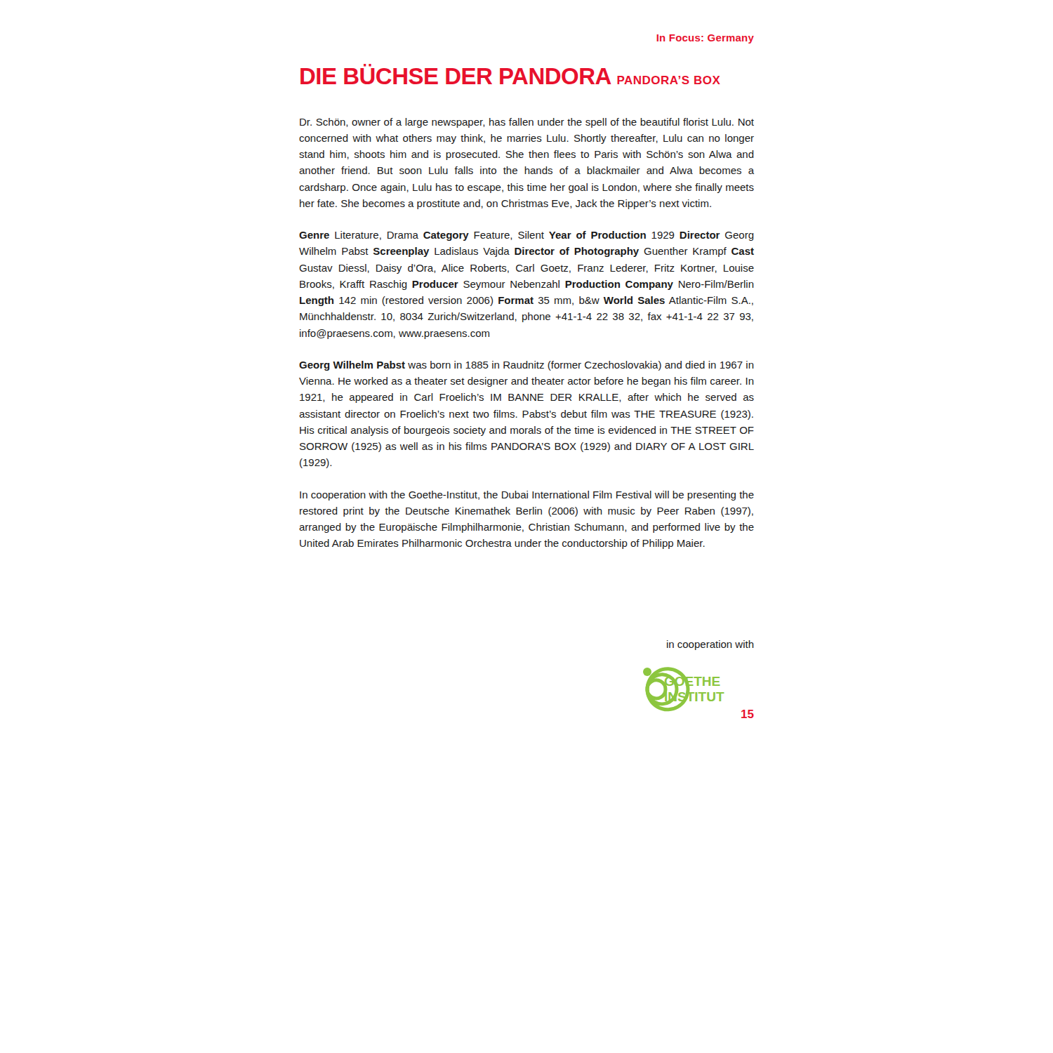In Focus: Germany
DIE BÜCHSE DER PANDORA PANDORA’S BOX
Dr. Schön, owner of a large newspaper, has fallen under the spell of the beautiful florist Lulu. Not concerned with what others may think, he marries Lulu. Shortly thereafter, Lulu can no longer stand him, shoots him and is prosecuted. She then flees to Paris with Schön’s son Alwa and another friend. But soon Lulu falls into the hands of a blackmailer and Alwa becomes a cardsharp. Once again, Lulu has to escape, this time her goal is London, where she finally meets her fate. She becomes a prostitute and, on Christmas Eve, Jack the Ripper’s next victim.
Genre Literature, Drama Category Feature, Silent Year of Production 1929 Director Georg Wilhelm Pabst Screenplay Ladislaus Vajda Director of Photography Guenther Krampf Cast Gustav Diessl, Daisy d’Ora, Alice Roberts, Carl Goetz, Franz Lederer, Fritz Kortner, Louise Brooks, Krafft Raschig Producer Seymour Nebenzahl Production Company Nero-Film/Berlin Length 142 min (restored version 2006) Format 35 mm, b&w World Sales Atlantic-Film S.A., Münchhaldenstr. 10, 8034 Zurich/Switzerland, phone +41-1-4 22 38 32, fax +41-1-4 22 37 93, info@praesens.com, www.praesens.com
Georg Wilhelm Pabst was born in 1885 in Raudnitz (former Czechoslovakia) and died in 1967 in Vienna. He worked as a theater set designer and theater actor before he began his film career. In 1921, he appeared in Carl Froelich’s IM BANNE DER KRALLE, after which he served as assistant director on Froelich’s next two films. Pabst’s debut film was THE TREASURE (1923). His critical analysis of bourgeois society and morals of the time is evidenced in THE STREET OF SORROW (1925) as well as in his films PANDORA’S BOX (1929) and DIARY OF A LOST GIRL (1929).
In cooperation with the Goethe-Institut, the Dubai International Film Festival will be presenting the restored print by the Deutsche Kinemathek Berlin (2006) with music by Peer Raben (1997), arranged by the Europäische Filmphilharmonie, Christian Schumann, and performed live by the United Arab Emirates Philharmonic Orchestra under the conductorship of Philipp Maier.
in cooperation with
GOETHE INSTITUT
15